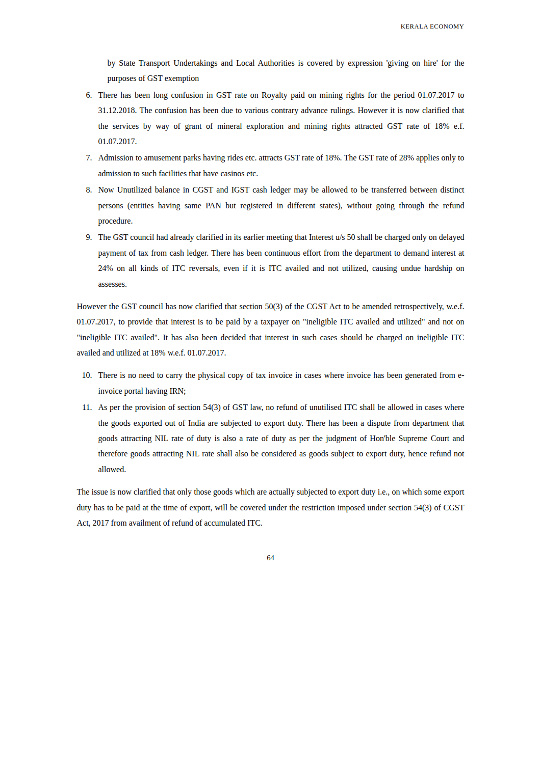KERALA ECONOMY
by State Transport Undertakings and Local Authorities is covered by expression 'giving on hire' for the purposes of GST exemption
6. There has been long confusion in GST rate on Royalty paid on mining rights for the period 01.07.2017 to 31.12.2018. The confusion has been due to various contrary advance rulings. However it is now clarified that the services by way of grant of mineral exploration and mining rights attracted GST rate of 18% e.f. 01.07.2017.
7. Admission to amusement parks having rides etc. attracts GST rate of 18%. The GST rate of 28% applies only to admission to such facilities that have casinos etc.
8. Now Unutilized balance in CGST and IGST cash ledger may be allowed to be transferred between distinct persons (entities having same PAN but registered in different states), without going through the refund procedure.
9. The GST council had already clarified in its earlier meeting that Interest u/s 50 shall be charged only on delayed payment of tax from cash ledger. There has been continuous effort from the department to demand interest at 24% on all kinds of ITC reversals, even if it is ITC availed and not utilized, causing undue hardship on assesses.
However the GST council has now clarified that section 50(3) of the CGST Act to be amended retrospectively, w.e.f. 01.07.2017, to provide that interest is to be paid by a taxpayer on "ineligible ITC availed and utilized" and not on "ineligible ITC availed". It has also been decided that interest in such cases should be charged on ineligible ITC availed and utilized at 18% w.e.f. 01.07.2017.
10. There is no need to carry the physical copy of tax invoice in cases where invoice has been generated from e-invoice portal having IRN;
11. As per the provision of section 54(3) of GST law, no refund of unutilised ITC shall be allowed in cases where the goods exported out of India are subjected to export duty. There has been a dispute from department that goods attracting NIL rate of duty is also a rate of duty as per the judgment of Hon'ble Supreme Court and therefore goods attracting NIL rate shall also be considered as goods subject to export duty, hence refund not allowed.
The issue is now clarified that only those goods which are actually subjected to export duty i.e., on which some export duty has to be paid at the time of export, will be covered under the restriction imposed under section 54(3) of CGST Act, 2017 from availment of refund of accumulated ITC.
64